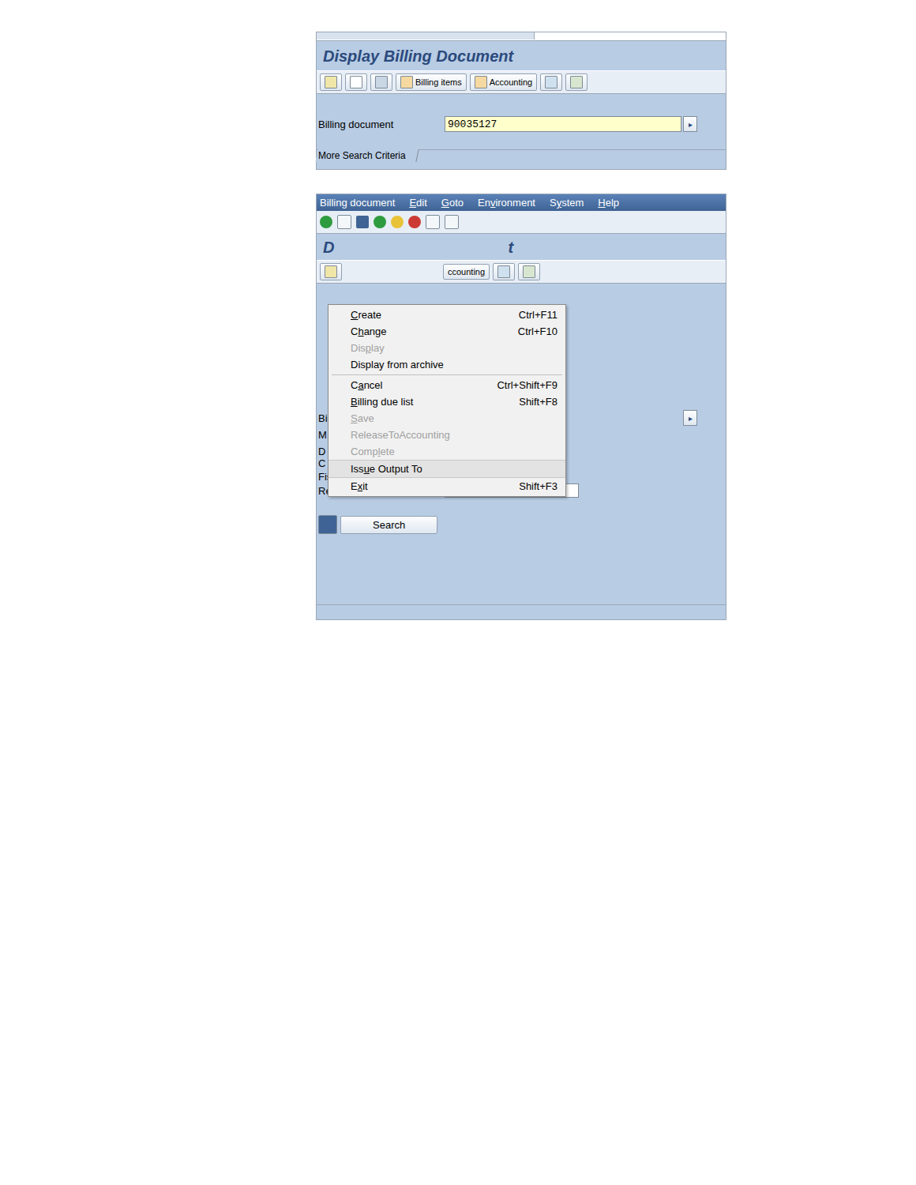Display Billing Document
Billing items Accounting
Billing document
▸
More Search Criteria
Billing document Edit Goto Environment System Help
Display Billing Document
ccounting
Create Ctrl+F11
Change Ctrl+F10
Display
Display from archive
Cancel Ctrl+Shift+F9
Billing due list Shift+F8
Save
ReleaseToAccounting
Complete
Issue Output To
Exit Shift+F3
Bill
▸
More Search Criteria
D
C
Fiscal Year
Reference
Search